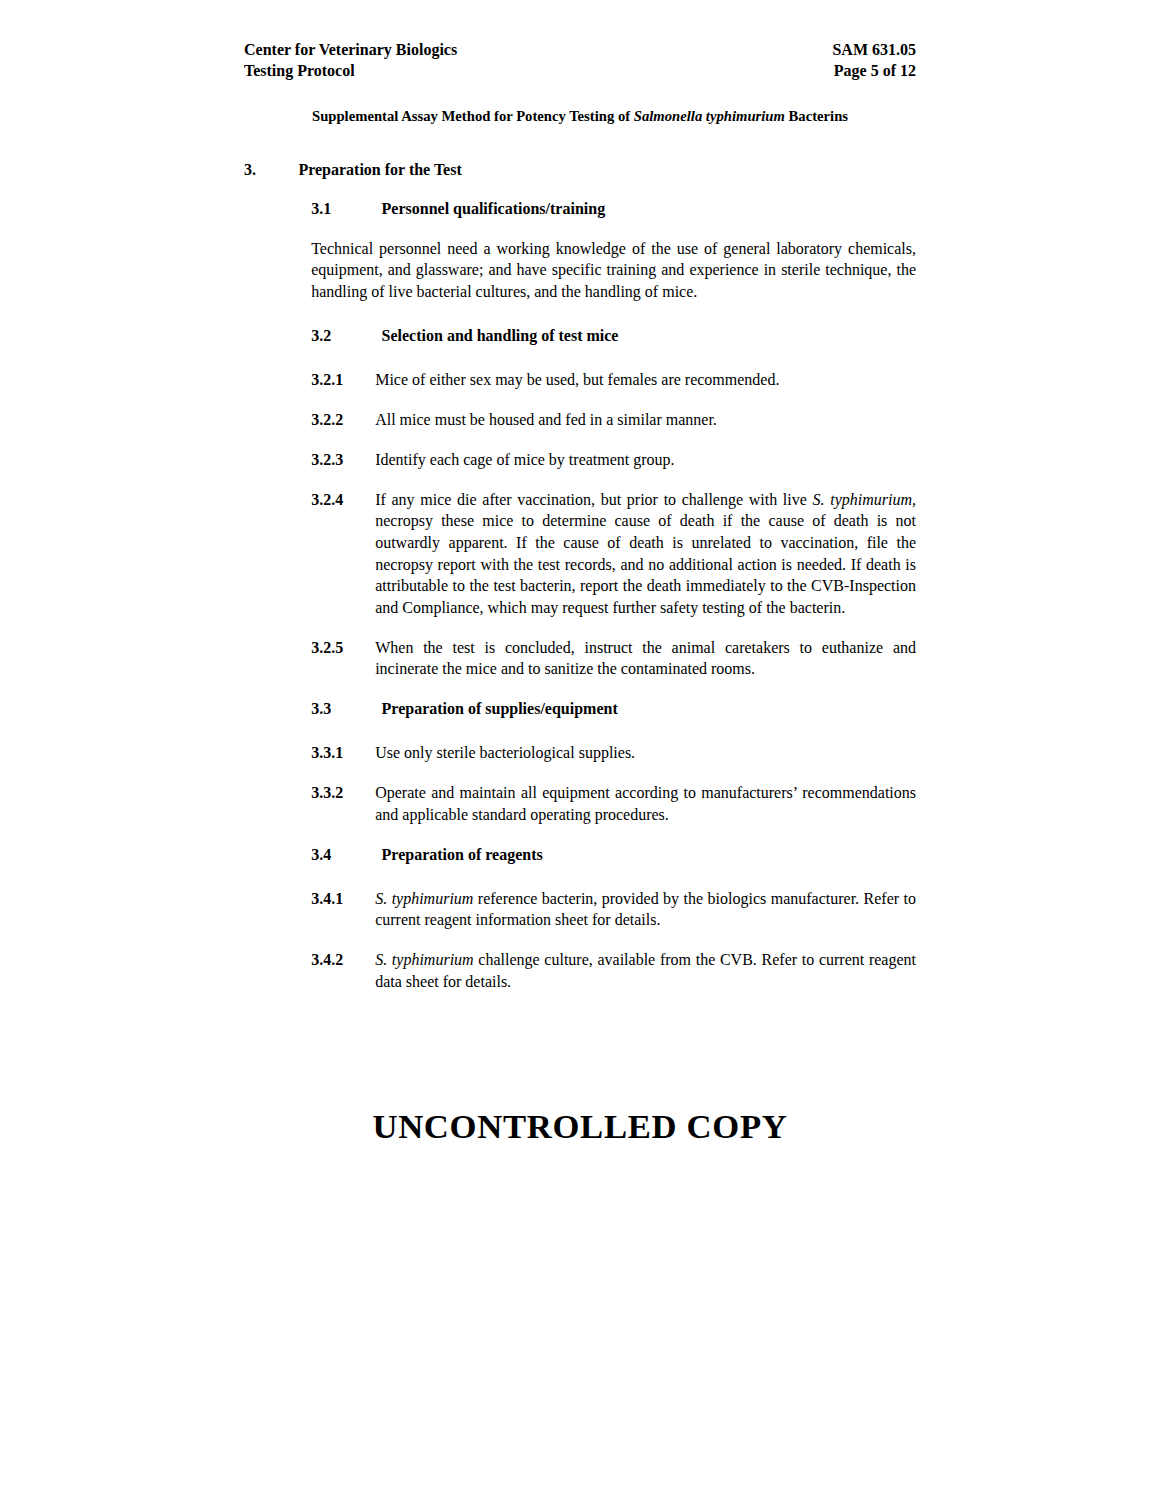Center for Veterinary Biologics
Testing Protocol
SAM 631.05
Page 5 of 12
Supplemental Assay Method for Potency Testing of Salmonella typhimurium Bacterins
3. Preparation for the Test
3.1 Personnel qualifications/training
Technical personnel need a working knowledge of the use of general laboratory chemicals, equipment, and glassware; and have specific training and experience in sterile technique, the handling of live bacterial cultures, and the handling of mice.
3.2 Selection and handling of test mice
3.2.1 Mice of either sex may be used, but females are recommended.
3.2.2 All mice must be housed and fed in a similar manner.
3.2.3 Identify each cage of mice by treatment group.
3.2.4 If any mice die after vaccination, but prior to challenge with live S. typhimurium, necropsy these mice to determine cause of death if the cause of death is not outwardly apparent. If the cause of death is unrelated to vaccination, file the necropsy report with the test records, and no additional action is needed. If death is attributable to the test bacterin, report the death immediately to the CVB-Inspection and Compliance, which may request further safety testing of the bacterin.
3.2.5 When the test is concluded, instruct the animal caretakers to euthanize and incinerate the mice and to sanitize the contaminated rooms.
3.3 Preparation of supplies/equipment
3.3.1 Use only sterile bacteriological supplies.
3.3.2 Operate and maintain all equipment according to manufacturers’ recommendations and applicable standard operating procedures.
3.4 Preparation of reagents
3.4.1 S. typhimurium reference bacterin, provided by the biologics manufacturer. Refer to current reagent information sheet for details.
3.4.2 S. typhimurium challenge culture, available from the CVB. Refer to current reagent data sheet for details.
UNCONTROLLED COPY